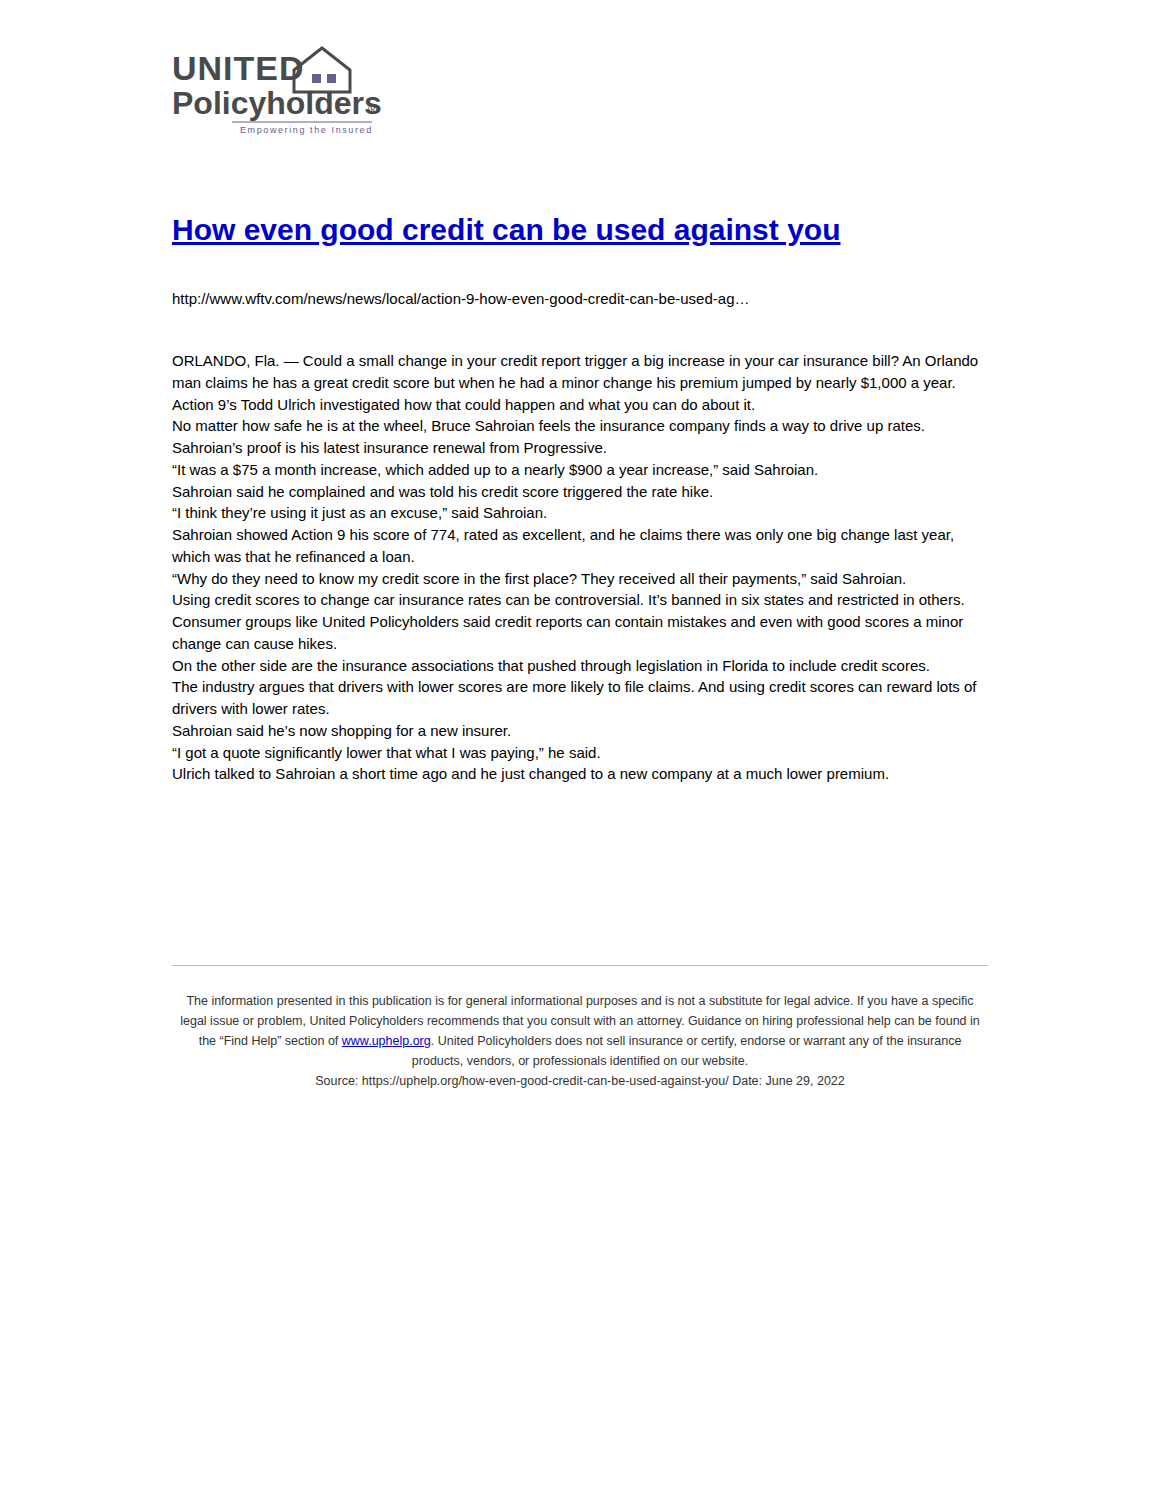UNITED Policyholders ® Empowering the Insured
How even good credit can be used against you
http://www.wftv.com/news/news/local/action-9-how-even-good-credit-can-be-used-ag…
ORLANDO, Fla. — Could a small change in your credit report trigger a big increase in your car insurance bill? An Orlando man claims he has a great credit score but when he had a minor change his premium jumped by nearly $1,000 a year.
Action 9’s Todd Ulrich investigated how that could happen and what you can do about it.
No matter how safe he is at the wheel, Bruce Sahroian feels the insurance company finds a way to drive up rates.
Sahroian’s proof is his latest insurance renewal from Progressive.
“It was a $75 a month increase, which added up to a nearly $900 a year increase,” said Sahroian.
Sahroian said he complained and was told his credit score triggered the rate hike.
“I think they’re using it just as an excuse,” said Sahroian.
Sahroian showed Action 9 his score of 774, rated as excellent, and he claims there was only one big change last year, which was that he refinanced a loan.
“Why do they need to know my credit score in the first place? They received all their payments,” said Sahroian.
Using credit scores to change car insurance rates can be controversial. It’s banned in six states and restricted in others.
Consumer groups like United Policyholders said credit reports can contain mistakes and even with good scores a minor change can cause hikes.
On the other side are the insurance associations that pushed through legislation in Florida to include credit scores.
The industry argues that drivers with lower scores are more likely to file claims. And using credit scores can reward lots of drivers with lower rates.
Sahroian said he’s now shopping for a new insurer.
“I got a quote significantly lower that what I was paying,” he said.
Ulrich talked to Sahroian a short time ago and he just changed to a new company at a much lower premium.
The information presented in this publication is for general informational purposes and is not a substitute for legal advice. If you have a specific legal issue or problem, United Policyholders recommends that you consult with an attorney. Guidance on hiring professional help can be found in the “Find Help” section of www.uphelp.org. United Policyholders does not sell insurance or certify, endorse or warrant any of the insurance products, vendors, or professionals identified on our website.
Source: https://uphelp.org/how-even-good-credit-can-be-used-against-you/ Date: June 29, 2022